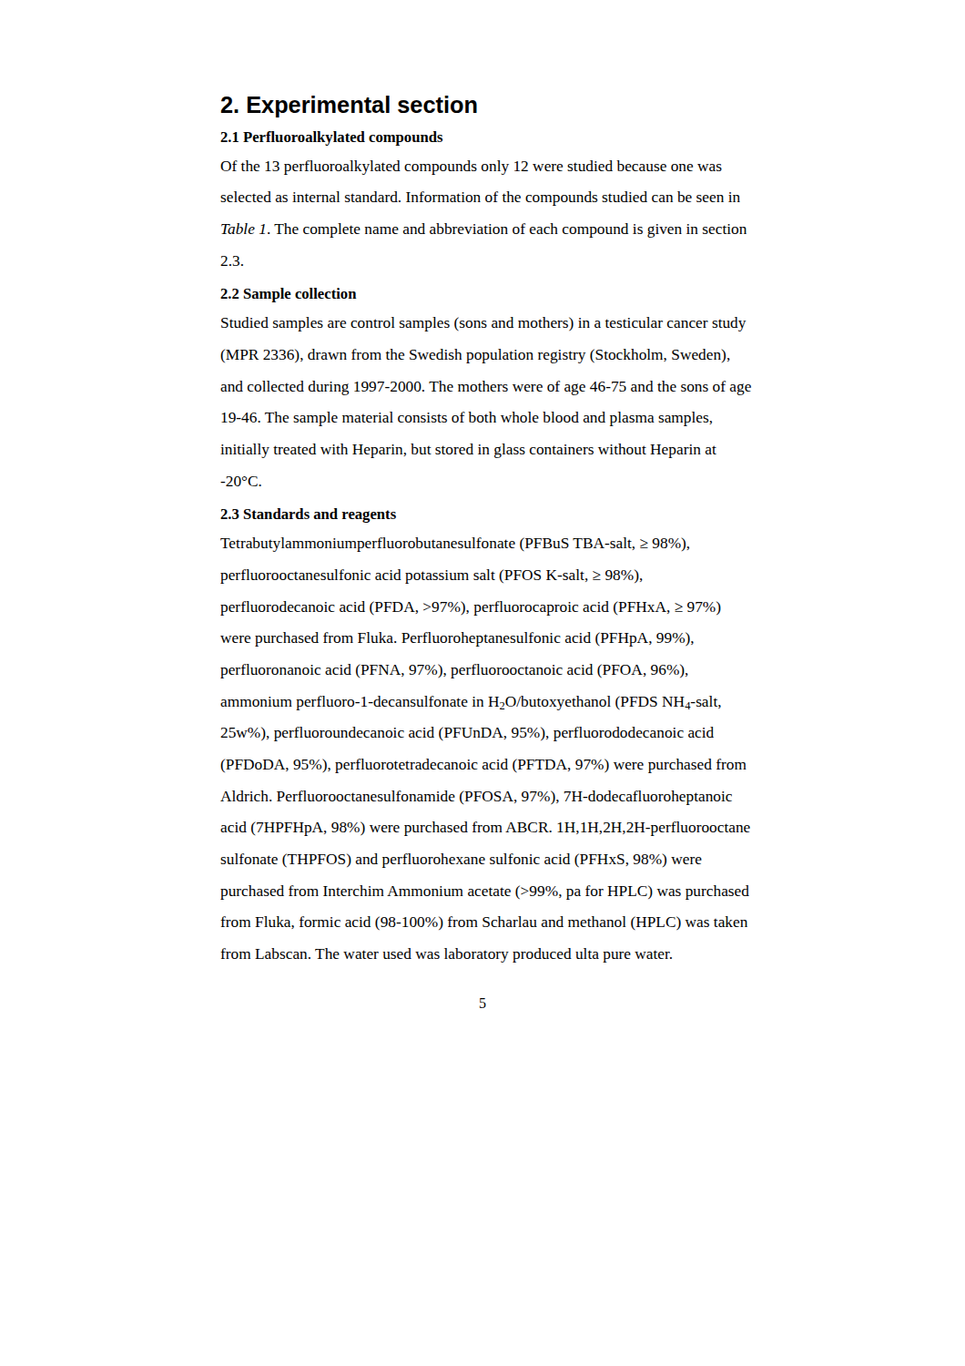2. Experimental section
2.1 Perfluoroalkylated compounds
Of the 13 perfluoroalkylated compounds only 12 were studied because one was selected as internal standard. Information of the compounds studied can be seen in Table 1. The complete name and abbreviation of each compound is given in section 2.3.
2.2 Sample collection
Studied samples are control samples (sons and mothers) in a testicular cancer study (MPR 2336), drawn from the Swedish population registry (Stockholm, Sweden), and collected during 1997-2000. The mothers were of age 46-75 and the sons of age 19-46. The sample material consists of both whole blood and plasma samples, initially treated with Heparin, but stored in glass containers without Heparin at -20°C.
2.3 Standards and reagents
Tetrabutylammoniumperfluorobutanesulfonate (PFBuS TBA-salt, ≥ 98%), perfluorooctanesulfonic acid potassium salt (PFOS K-salt, ≥ 98%), perfluorodecanoic acid (PFDA, >97%), perfluorocaproic acid (PFHxA, ≥ 97%) were purchased from Fluka. Perfluoroheptanesulfonic acid (PFHpA, 99%), perfluoronanoic acid (PFNA, 97%), perfluorooctanoic acid (PFOA, 96%), ammonium perfluoro-1-decansulfonate in H2O/butoxyethanol (PFDS NH4-salt, 25w%), perfluoroundecanoic acid (PFUnDA, 95%), perfluorododecanoic acid (PFDoDA, 95%), perfluorotetradecanoic acid (PFTDA, 97%) were purchased from Aldrich. Perfluorooctanesulfonamide (PFOSA, 97%), 7H-dodecafluoroheptanoic acid (7HPFHpA, 98%) were purchased from ABCR. 1H,1H,2H,2H-perfluorooctane sulfonate (THPFOS) and perfluorohexane sulfonic acid (PFHxS, 98%) were purchased from Interchim Ammonium acetate (>99%, pa for HPLC) was purchased from Fluka, formic acid (98-100%) from Scharlau and methanol (HPLC) was taken from Labscan. The water used was laboratory produced ulta pure water.
5